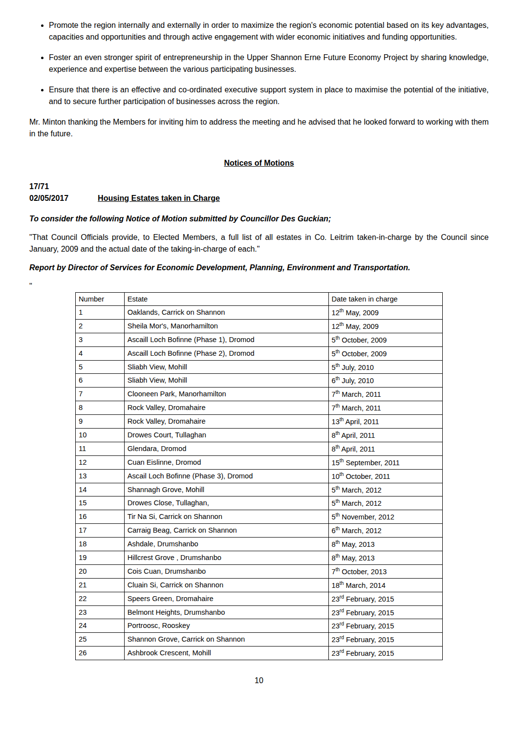Promote the region internally and externally in order to maximize the region's economic potential based on its key advantages, capacities and opportunities and through active engagement with wider economic initiatives and funding opportunities.
Foster an even stronger spirit of entrepreneurship in the Upper Shannon Erne Future Economy Project by sharing knowledge, experience and expertise between the various participating businesses.
Ensure that there is an effective and co-ordinated executive support system in place to maximise the potential of the initiative, and to secure further participation of businesses across the region.
Mr. Minton thanking the Members for inviting him to address the meeting and he advised that he looked forward to working with them in the future.
Notices of Motions
17/71
02/05/2017 Housing Estates taken in Charge
To consider the following Notice of Motion submitted by Councillor Des Guckian;
"That Council Officials provide, to Elected Members, a full list of all estates in Co. Leitrim taken-in-charge by the Council since January, 2009 and the actual date of the taking-in-charge of each."
Report by Director of Services for Economic Development, Planning, Environment and Transportation.
"
| Number | Estate | Date taken in charge |
| 1 | Oaklands, Carrick on Shannon | 12 th May, 2009 |
| 2 | Sheila Mor's, Manorhamilton | 12 th May, 2009 |
| 3 | Ascaill Loch Bofinne (Phase 1), Dromod | 5 th October, 2009 |
| 4 | Ascaill Loch Bofinne (Phase 2), Dromod | 5 th October, 2009 |
| 5 | Sliabh View, Mohill | 5 th July, 2010 |
| 6 | Sliabh View, Mohill | 6 th July, 2010 |
| 7 | Clooneen Park, Manorhamilton | 7 th March, 2011 |
| 8 | Rock Valley, Dromahaire | 7 th March, 2011 |
| 9 | Rock Valley, Dromahaire | 13 th April, 2011 |
| 10 | Drowes Court, Tullaghan | 8 th April, 2011 |
| 11 | Glendara, Dromod | 8 th April, 2011 |
| 12 | Cuan Eislinne, Dromod | 15 th September, 2011 |
| 13 | Ascail Loch Bofinne (Phase 3), Dromod | 10 th October, 2011 |
| 14 | Shannagh Grove, Mohill | 5 th March, 2012 |
| 15 | Drowes Close, Tullaghan, | 5 th March, 2012 |
| 16 | Tir Na Si, Carrick on Shannon | 5 th November, 2012 |
| 17 | Carraig Beag, Carrick on Shannon | 6 th March, 2012 |
| 18 | Ashdale, Drumshanbo | 8 th May, 2013 |
| 19 | Hillcrest Grove , Drumshanbo | 8 th May, 2013 |
| 20 | Cois Cuan, Drumshanbo | 7 th October, 2013 |
| 21 | Cluain Si, Carrick on Shannon | 18 th March, 2014 |
| 22 | Speers Green, Dromahaire | 23 rd February, 2015 |
| 23 | Belmont Heights, Drumshanbo | 23 rd February, 2015 |
| 24 | Portroosc, Rooskey | 23 rd February, 2015 |
| 25 | Shannon Grove, Carrick on Shannon | 23 rd February, 2015 |
| 26 | Ashbrook Crescent, Mohill | 23 rd February, 2015 |
10